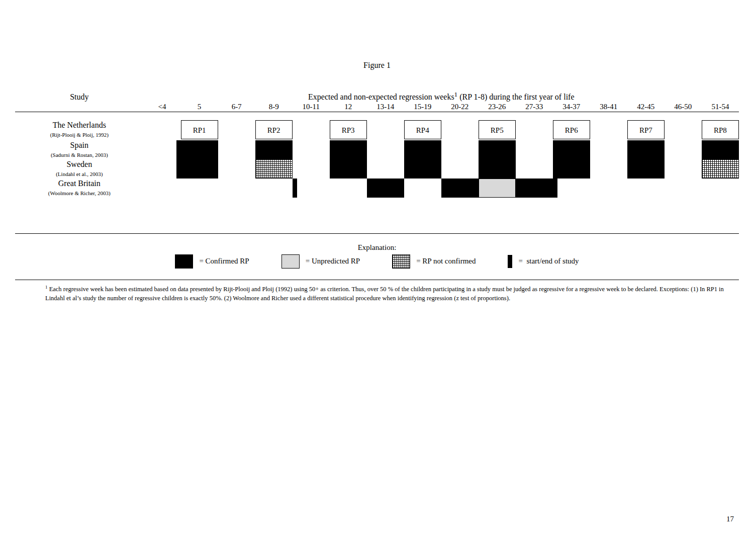Figure 1
| Study | Expected and non-expected regression weeks 1 (RP 1-8) during the first year of life |
| | <4 | 5 | 6-7 | 8-9 | 10-11 | 12 | 13-14 | 15-19 | 20-22 | 23-26 | 27-33 | 34-37 | 38-41 | 42-45 | 46-50 | 51-54 |
| The Netherlands (Rijt-Plooij & Ploij, 1992) | | RP1 | | RP2 | | RP3 | | RP4 | | RP5 | | RP6 | | RP7 | | RP8 |
| Spain (Sadurni & Rostan, 2003) | | | | | | | | | | | | | | | | |
| Sweden (Lindahl et al., 2003) | | | | | | | | | | | | | | | | |
| Great Britain (Woolmore & Richer, 2003) | | | | | | | | | | | | | | | | |
Explanation:
| | = Confirmed RP | | | = Unpredicted RP | | | = RP not confirmed | | | = start/end of study |
1 Each regressive week has been estimated based on data presented by Rijt-Plooij and Ploij (1992) using 50+ as criterion. Thus, over 50 % of the children participating in a study must be judged as regressive for a regressive week to be declared. Exceptions: (1) In RP1 in Lindahl et al’s study the number of regressive children is exactly 50%. (2) Woolmore and Richer used a different statistical procedure when identifying regression (z test of proportions).
17